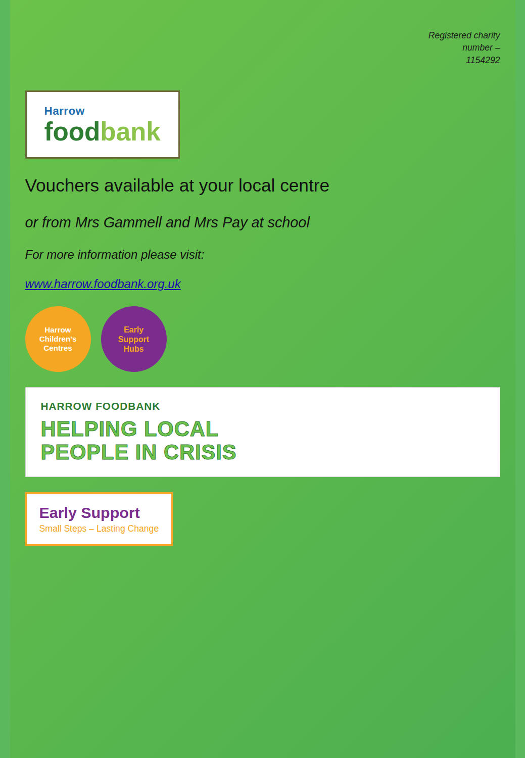Registered charity
number –
1154292
Harrow
food bank
Vouchers available at your local centre
or from Mrs Gammell and Mrs Pay at school
For more information please visit:
www.harrow.foodbank.org.uk
Harrow
Children's
Centres
Early
Support
Hubs
HARROW FOODBANK
HELPING LOCAL
PEOPLE IN CRISIS
Early Support
Small Steps – Lasting Change